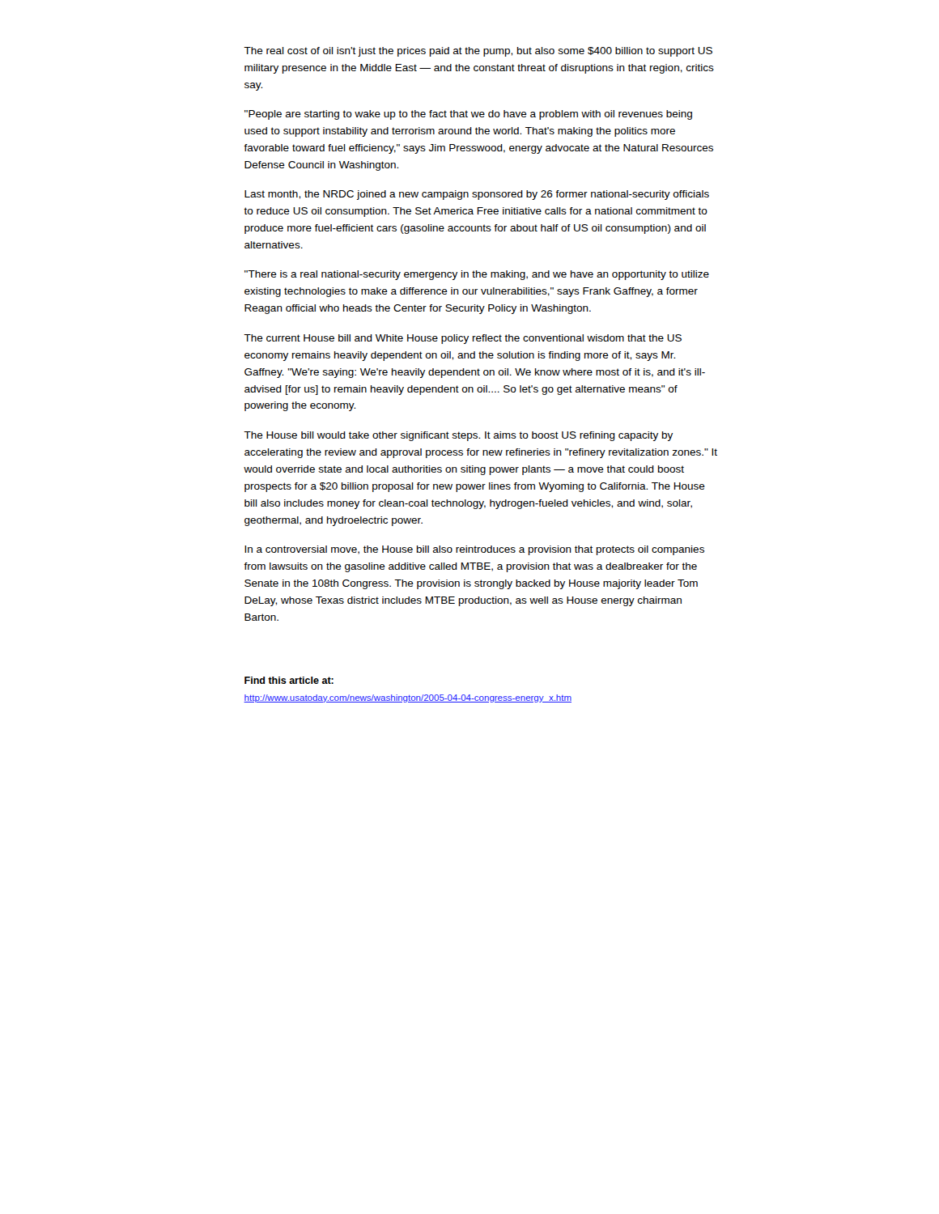The real cost of oil isn't just the prices paid at the pump, but also some $400 billion to support US military presence in the Middle East — and the constant threat of disruptions in that region, critics say.
"People are starting to wake up to the fact that we do have a problem with oil revenues being used to support instability and terrorism around the world. That's making the politics more favorable toward fuel efficiency," says Jim Presswood, energy advocate at the Natural Resources Defense Council in Washington.
Last month, the NRDC joined a new campaign sponsored by 26 former national-security officials to reduce US oil consumption. The Set America Free initiative calls for a national commitment to produce more fuel-efficient cars (gasoline accounts for about half of US oil consumption) and oil alternatives.
"There is a real national-security emergency in the making, and we have an opportunity to utilize existing technologies to make a difference in our vulnerabilities," says Frank Gaffney, a former Reagan official who heads the Center for Security Policy in Washington.
The current House bill and White House policy reflect the conventional wisdom that the US economy remains heavily dependent on oil, and the solution is finding more of it, says Mr. Gaffney. "We're saying: We're heavily dependent on oil. We know where most of it is, and it's ill-advised [for us] to remain heavily dependent on oil.... So let's go get alternative means" of powering the economy.
The House bill would take other significant steps. It aims to boost US refining capacity by accelerating the review and approval process for new refineries in "refinery revitalization zones." It would override state and local authorities on siting power plants — a move that could boost prospects for a $20 billion proposal for new power lines from Wyoming to California. The House bill also includes money for clean-coal technology, hydrogen-fueled vehicles, and wind, solar, geothermal, and hydroelectric power.
In a controversial move, the House bill also reintroduces a provision that protects oil companies from lawsuits on the gasoline additive called MTBE, a provision that was a dealbreaker for the Senate in the 108th Congress. The provision is strongly backed by House majority leader Tom DeLay, whose Texas district includes MTBE production, as well as House energy chairman Barton.
Find this article at:
http://www.usatoday.com/news/washington/2005-04-04-congress-energy_x.htm